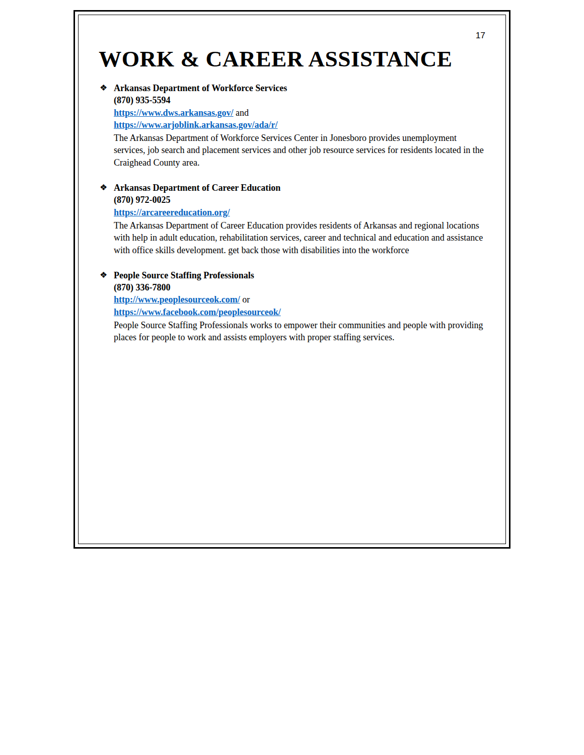17
WORK & CAREER ASSISTANCE
Arkansas Department of Workforce Services
(870) 935-5594
https://www.dws.arkansas.gov/ and
https://www.arjoblink.arkansas.gov/ada/r/
The Arkansas Department of Workforce Services Center in Jonesboro provides unemployment services, job search and placement services and other job resource services for residents located in the Craighead County area.
Arkansas Department of Career Education
(870) 972-0025
https://arcareereducation.org/
The Arkansas Department of Career Education provides residents of Arkansas and regional locations with help in adult education, rehabilitation services, career and technical and education and assistance with office skills development. get back those with disabilities into the workforce
People Source Staffing Professionals
(870) 336-7800
http://www.peoplesourceok.com/ or
https://www.facebook.com/peoplesourceok/
People Source Staffing Professionals works to empower their communities and people with providing places for people to work and assists employers with proper staffing services.